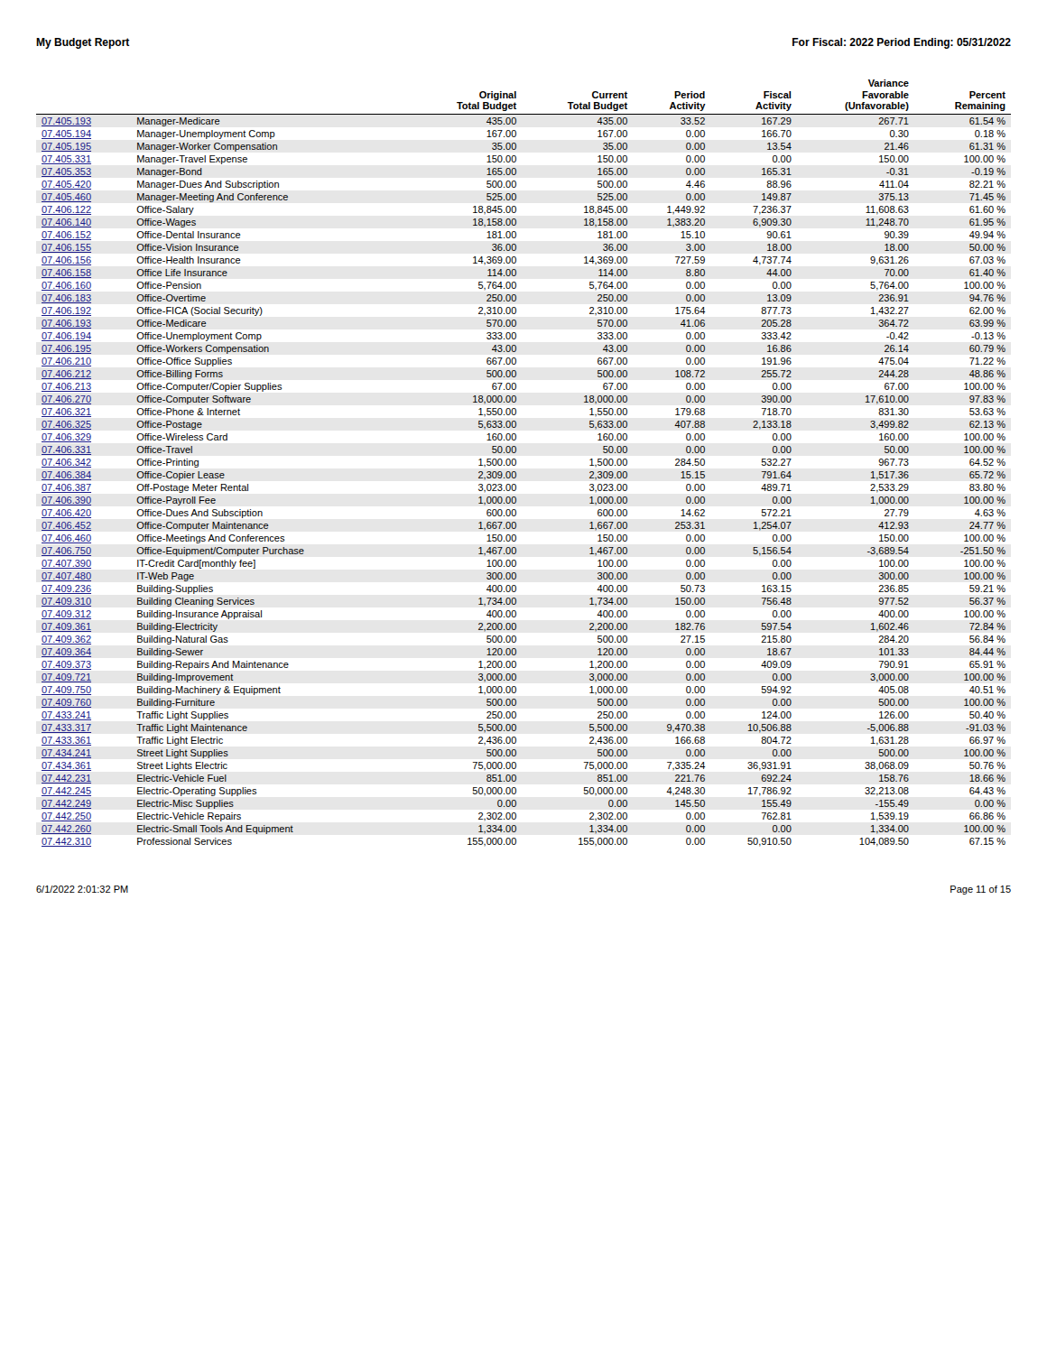My Budget Report
For Fiscal: 2022 Period Ending: 05/31/2022
| | | Original Total Budget | Current Total Budget | Period Activity | Fiscal Activity | Variance Favorable (Unfavorable) | Percent Remaining |
| --- | --- | --- | --- | --- | --- | --- | --- |
| 07.405.193 | Manager-Medicare | 435.00 | 435.00 | 33.52 | 167.29 | 267.71 | 61.54 % |
| 07.405.194 | Manager-Unemployment Comp | 167.00 | 167.00 | 0.00 | 166.70 | 0.30 | 0.18 % |
| 07.405.195 | Manager-Worker Compensation | 35.00 | 35.00 | 0.00 | 13.54 | 21.46 | 61.31 % |
| 07.405.331 | Manager-Travel Expense | 150.00 | 150.00 | 0.00 | 0.00 | 150.00 | 100.00 % |
| 07.405.353 | Manager-Bond | 165.00 | 165.00 | 0.00 | 165.31 | -0.31 | -0.19 % |
| 07.405.420 | Manager-Dues And Subscription | 500.00 | 500.00 | 4.46 | 88.96 | 411.04 | 82.21 % |
| 07.405.460 | Manager-Meeting And Conference | 525.00 | 525.00 | 0.00 | 149.87 | 375.13 | 71.45 % |
| 07.406.122 | Office-Salary | 18,845.00 | 18,845.00 | 1,449.92 | 7,236.37 | 11,608.63 | 61.60 % |
| 07.406.140 | Office-Wages | 18,158.00 | 18,158.00 | 1,383.20 | 6,909.30 | 11,248.70 | 61.95 % |
| 07.406.152 | Office-Dental Insurance | 181.00 | 181.00 | 15.10 | 90.61 | 90.39 | 49.94 % |
| 07.406.155 | Office-Vision Insurance | 36.00 | 36.00 | 3.00 | 18.00 | 18.00 | 50.00 % |
| 07.406.156 | Office-Health Insurance | 14,369.00 | 14,369.00 | 727.59 | 4,737.74 | 9,631.26 | 67.03 % |
| 07.406.158 | Office Life Insurance | 114.00 | 114.00 | 8.80 | 44.00 | 70.00 | 61.40 % |
| 07.406.160 | Office-Pension | 5,764.00 | 5,764.00 | 0.00 | 0.00 | 5,764.00 | 100.00 % |
| 07.406.183 | Office-Overtime | 250.00 | 250.00 | 0.00 | 13.09 | 236.91 | 94.76 % |
| 07.406.192 | Office-FICA (Social Security) | 2,310.00 | 2,310.00 | 175.64 | 877.73 | 1,432.27 | 62.00 % |
| 07.406.193 | Office-Medicare | 570.00 | 570.00 | 41.06 | 205.28 | 364.72 | 63.99 % |
| 07.406.194 | Office-Unemployment Comp | 333.00 | 333.00 | 0.00 | 333.42 | -0.42 | -0.13 % |
| 07.406.195 | Office-Workers Compensation | 43.00 | 43.00 | 0.00 | 16.86 | 26.14 | 60.79 % |
| 07.406.210 | Office-Office Supplies | 667.00 | 667.00 | 0.00 | 191.96 | 475.04 | 71.22 % |
| 07.406.212 | Office-Billing Forms | 500.00 | 500.00 | 108.72 | 255.72 | 244.28 | 48.86 % |
| 07.406.213 | Office-Computer/Copier Supplies | 67.00 | 67.00 | 0.00 | 0.00 | 67.00 | 100.00 % |
| 07.406.270 | Office-Computer Software | 18,000.00 | 18,000.00 | 0.00 | 390.00 | 17,610.00 | 97.83 % |
| 07.406.321 | Office-Phone & Internet | 1,550.00 | 1,550.00 | 179.68 | 718.70 | 831.30 | 53.63 % |
| 07.406.325 | Office-Postage | 5,633.00 | 5,633.00 | 407.88 | 2,133.18 | 3,499.82 | 62.13 % |
| 07.406.329 | Office-Wireless Card | 160.00 | 160.00 | 0.00 | 0.00 | 160.00 | 100.00 % |
| 07.406.331 | Office-Travel | 50.00 | 50.00 | 0.00 | 0.00 | 50.00 | 100.00 % |
| 07.406.342 | Office-Printing | 1,500.00 | 1,500.00 | 284.50 | 532.27 | 967.73 | 64.52 % |
| 07.406.384 | Office-Copier Lease | 2,309.00 | 2,309.00 | 15.15 | 791.64 | 1,517.36 | 65.72 % |
| 07.406.387 | Off-Postage Meter Rental | 3,023.00 | 3,023.00 | 0.00 | 489.71 | 2,533.29 | 83.80 % |
| 07.406.390 | Office-Payroll Fee | 1,000.00 | 1,000.00 | 0.00 | 0.00 | 1,000.00 | 100.00 % |
| 07.406.420 | Office-Dues And Subsciption | 600.00 | 600.00 | 14.62 | 572.21 | 27.79 | 4.63 % |
| 07.406.452 | Office-Computer Maintenance | 1,667.00 | 1,667.00 | 253.31 | 1,254.07 | 412.93 | 24.77 % |
| 07.406.460 | Office-Meetings And Conferences | 150.00 | 150.00 | 0.00 | 0.00 | 150.00 | 100.00 % |
| 07.406.750 | Office-Equipment/Computer Purchase | 1,467.00 | 1,467.00 | 0.00 | 5,156.54 | -3,689.54 | -251.50 % |
| 07.407.390 | IT-Credit Card[monthly fee] | 100.00 | 100.00 | 0.00 | 0.00 | 100.00 | 100.00 % |
| 07.407.480 | IT-Web Page | 300.00 | 300.00 | 0.00 | 0.00 | 300.00 | 100.00 % |
| 07.409.236 | Building-Supplies | 400.00 | 400.00 | 50.73 | 163.15 | 236.85 | 59.21 % |
| 07.409.310 | Building Cleaning Services | 1,734.00 | 1,734.00 | 150.00 | 756.48 | 977.52 | 56.37 % |
| 07.409.312 | Building-Insurance Appraisal | 400.00 | 400.00 | 0.00 | 0.00 | 400.00 | 100.00 % |
| 07.409.361 | Building-Electricity | 2,200.00 | 2,200.00 | 182.76 | 597.54 | 1,602.46 | 72.84 % |
| 07.409.362 | Building-Natural Gas | 500.00 | 500.00 | 27.15 | 215.80 | 284.20 | 56.84 % |
| 07.409.364 | Building-Sewer | 120.00 | 120.00 | 0.00 | 18.67 | 101.33 | 84.44 % |
| 07.409.373 | Building-Repairs And Maintenance | 1,200.00 | 1,200.00 | 0.00 | 409.09 | 790.91 | 65.91 % |
| 07.409.721 | Building-Improvement | 3,000.00 | 3,000.00 | 0.00 | 0.00 | 3,000.00 | 100.00 % |
| 07.409.750 | Building-Machinery & Equipment | 1,000.00 | 1,000.00 | 0.00 | 594.92 | 405.08 | 40.51 % |
| 07.409.760 | Building-Furniture | 500.00 | 500.00 | 0.00 | 0.00 | 500.00 | 100.00 % |
| 07.433.241 | Traffic Light Supplies | 250.00 | 250.00 | 0.00 | 124.00 | 126.00 | 50.40 % |
| 07.433.317 | Traffic Light Maintenance | 5,500.00 | 5,500.00 | 9,470.38 | 10,506.88 | -5,006.88 | -91.03 % |
| 07.433.361 | Traffic Light Electric | 2,436.00 | 2,436.00 | 166.68 | 804.72 | 1,631.28 | 66.97 % |
| 07.434.241 | Street Light Supplies | 500.00 | 500.00 | 0.00 | 0.00 | 500.00 | 100.00 % |
| 07.434.361 | Street Lights Electric | 75,000.00 | 75,000.00 | 7,335.24 | 36,931.91 | 38,068.09 | 50.76 % |
| 07.442.231 | Electric-Vehicle Fuel | 851.00 | 851.00 | 221.76 | 692.24 | 158.76 | 18.66 % |
| 07.442.245 | Electric-Operating Supplies | 50,000.00 | 50,000.00 | 4,248.30 | 17,786.92 | 32,213.08 | 64.43 % |
| 07.442.249 | Electric-Misc Supplies | 0.00 | 0.00 | 145.50 | 155.49 | -155.49 | 0.00 % |
| 07.442.250 | Electric-Vehicle Repairs | 2,302.00 | 2,302.00 | 0.00 | 762.81 | 1,539.19 | 66.86 % |
| 07.442.260 | Electric-Small Tools And Equipment | 1,334.00 | 1,334.00 | 0.00 | 0.00 | 1,334.00 | 100.00 % |
| 07.442.310 | Professional Services | 155,000.00 | 155,000.00 | 0.00 | 50,910.50 | 104,089.50 | 67.15 % |
6/1/2022 2:01:32 PM
Page 11 of 15